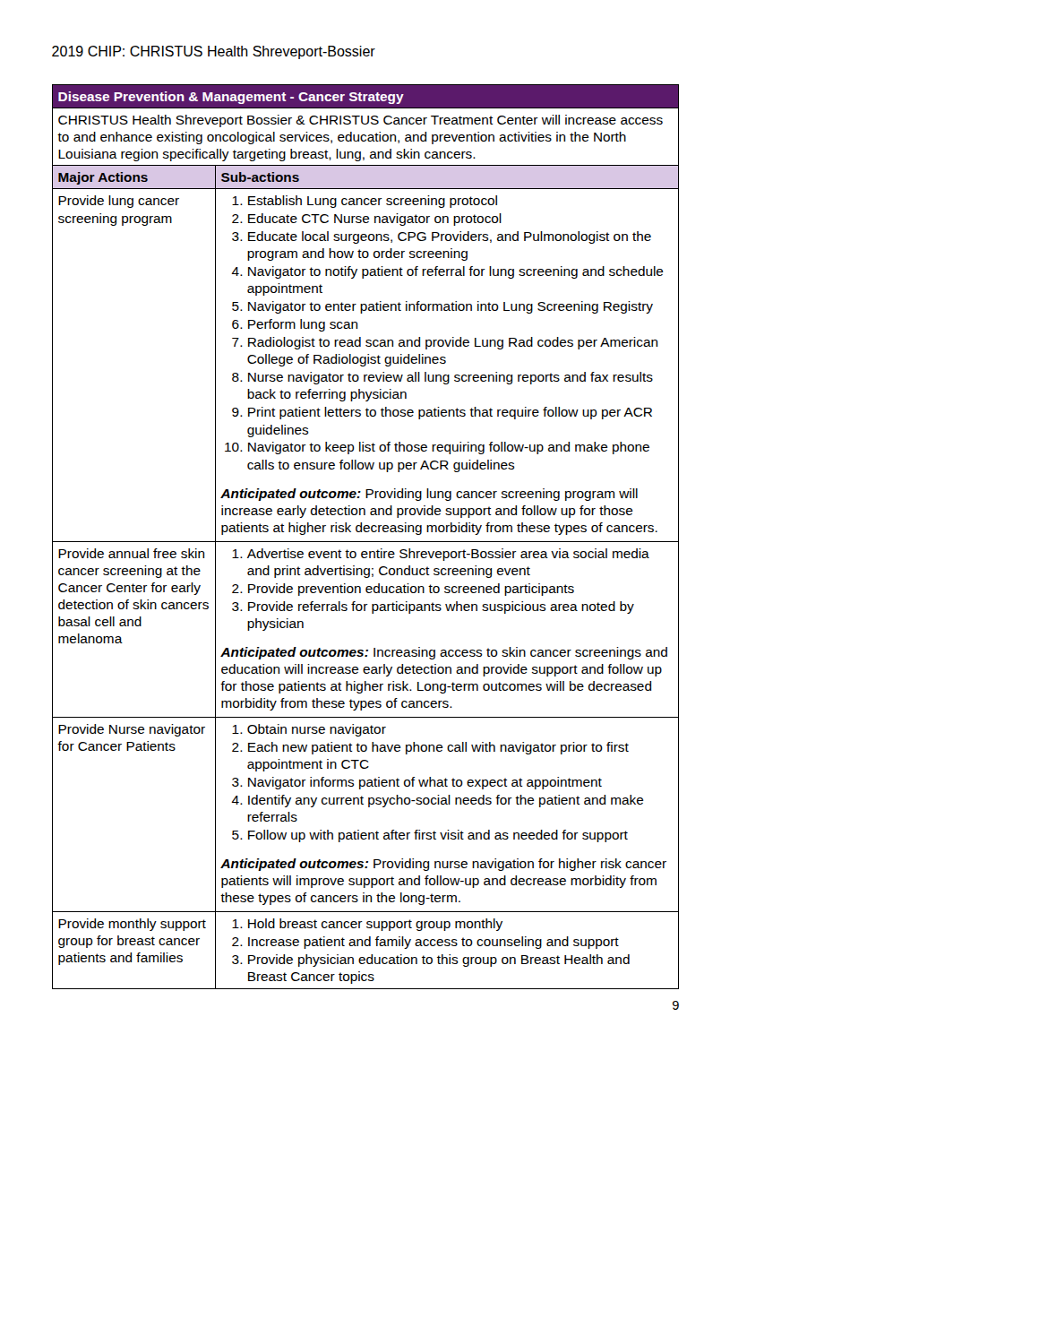2019 CHIP: CHRISTUS Health Shreveport-Bossier
| Disease Prevention & Management - Cancer Strategy |
| CHRISTUS Health Shreveport Bossier & CHRISTUS Cancer Treatment Center will increase access to and enhance existing oncological services, education, and prevention activities in the North Louisiana region specifically targeting breast, lung, and skin cancers. |
| Major Actions | Sub-actions |
| Provide lung cancer screening program | Establish Lung cancer screening protocol Educate CTC Nurse navigator on protocol Educate local surgeons, CPG Providers, and Pulmonologist on the program and how to order screening Navigator to notify patient of referral for lung screening and schedule appointment Navigator to enter patient information into Lung Screening Registry Perform lung scan Radiologist to read scan and provide Lung Rad codes per American College of Radiologist guidelines Nurse navigator to review all lung screening reports and fax results back to referring physician Print patient letters to those patients that require follow up per ACR guidelines Navigator to keep list of those requiring follow-up and make phone calls to ensure follow up per ACR guidelines Anticipated outcome: Providing lung cancer screening program will increase early detection and provide support and follow up for those patients at higher risk decreasing morbidity from these types of cancers. |
| Provide annual free skin cancer screening at the Cancer Center for early detection of skin cancers basal cell and melanoma | Advertise event to entire Shreveport-Bossier area via social media and print advertising; Conduct screening event Provide prevention education to screened participants Provide referrals for participants when suspicious area noted by physician Anticipated outcomes: Increasing access to skin cancer screenings and education will increase early detection and provide support and follow up for those patients at higher risk. Long-term outcomes will be decreased morbidity from these types of cancers. |
| Provide Nurse navigator for Cancer Patients | Obtain nurse navigator Each new patient to have phone call with navigator prior to first appointment in CTC Navigator informs patient of what to expect at appointment Identify any current psycho-social needs for the patient and make referrals Follow up with patient after first visit and as needed for support Anticipated outcomes: Providing nurse navigation for higher risk cancer patients will improve support and follow-up and decrease morbidity from these types of cancers in the long-term. |
| Provide monthly support group for breast cancer patients and families | Hold breast cancer support group monthly Increase patient and family access to counseling and support Provide physician education to this group on Breast Health and Breast Cancer topics |
9